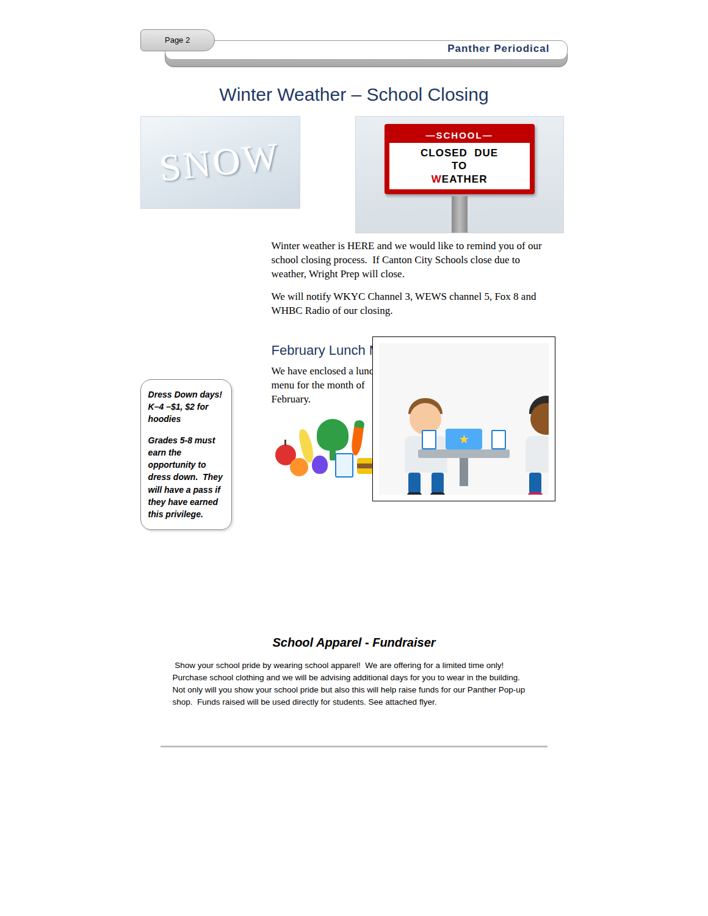Panther Periodical
Page 2
Winter Weather – School Closing
SNOW
—SCHOOL—
CLOSED DUE
TO
WEATHER
Winter weather is HERE and we would like to remind you of our school closing process. If Canton City Schools close due to weather, Wright Prep will close.
We will notify WKYC Channel 3, WEWS channel 5, Fox 8 and WHBC Radio of our closing.
Dress Down days! K–4 –$1, $2 for hoodies
Grades 5-8 must earn the opportunity to dress down. They will have a pass if they have earned this privilege.
February Lunch Menu
We have enclosed a lunch menu for the month of February.
★
School Apparel - Fundraiser
Show your school pride by wearing school apparel! We are offering for a limited time only! Purchase school clothing and we will be advising additional days for you to wear in the building. Not only will you show your school pride but also this will help raise funds for our Panther Pop-up shop. Funds raised will be used directly for students. See attached flyer.